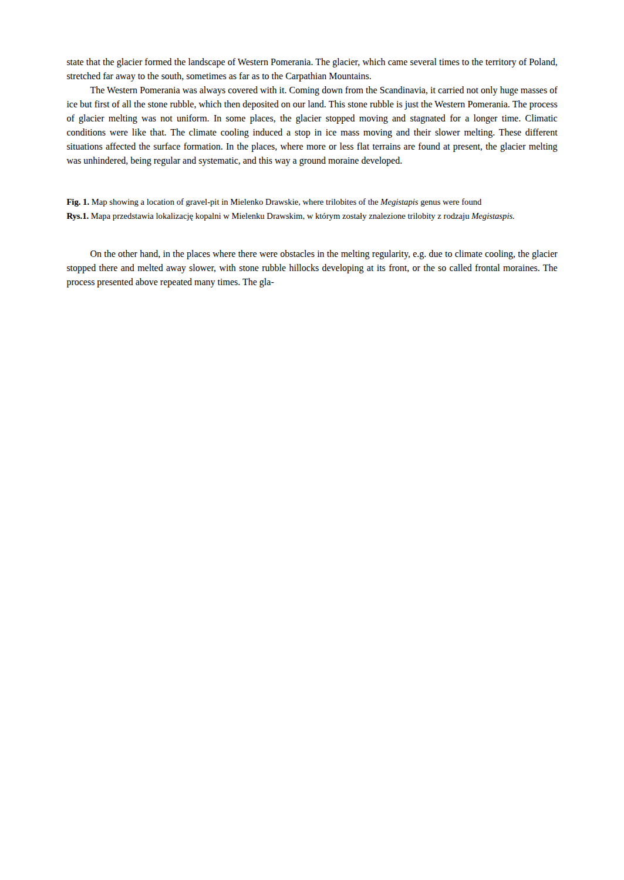state that the glacier formed the landscape of Western Pomerania. The glacier, which came several times to the territory of Poland, stretched far away to the south, sometimes as far as to the Carpathian Mountains.
The Western Pomerania was always covered with it. Coming down from the Scandinavia, it carried not only huge masses of ice but first of all the stone rubble, which then deposited on our land. This stone rubble is just the Western Pomerania. The process of glacier melting was not uniform. In some places, the glacier stopped moving and stagnated for a longer time. Climatic conditions were like that. The climate cooling induced a stop in ice mass moving and their slower melting. These different situations affected the surface formation. In the places, where more or less flat terrains are found at present, the glacier melting was unhindered, being regular and systematic, and this way a ground moraine developed.
Fig. 1. Map showing a location of gravel-pit in Mielenko Drawskie, where trilobites of the Megistapis genus were found Rys.1. Mapa przedstawia lokalizację kopalni w Mielenku Drawskim, w którym zostały znalezione trilobity z rodzaju Megistaspis.
On the other hand, in the places where there were obstacles in the melting regularity, e.g. due to climate cooling, the glacier stopped there and melted away slower, with stone rubble hillocks developing at its front, or the so called frontal moraines. The process presented above repeated many times. The gla-